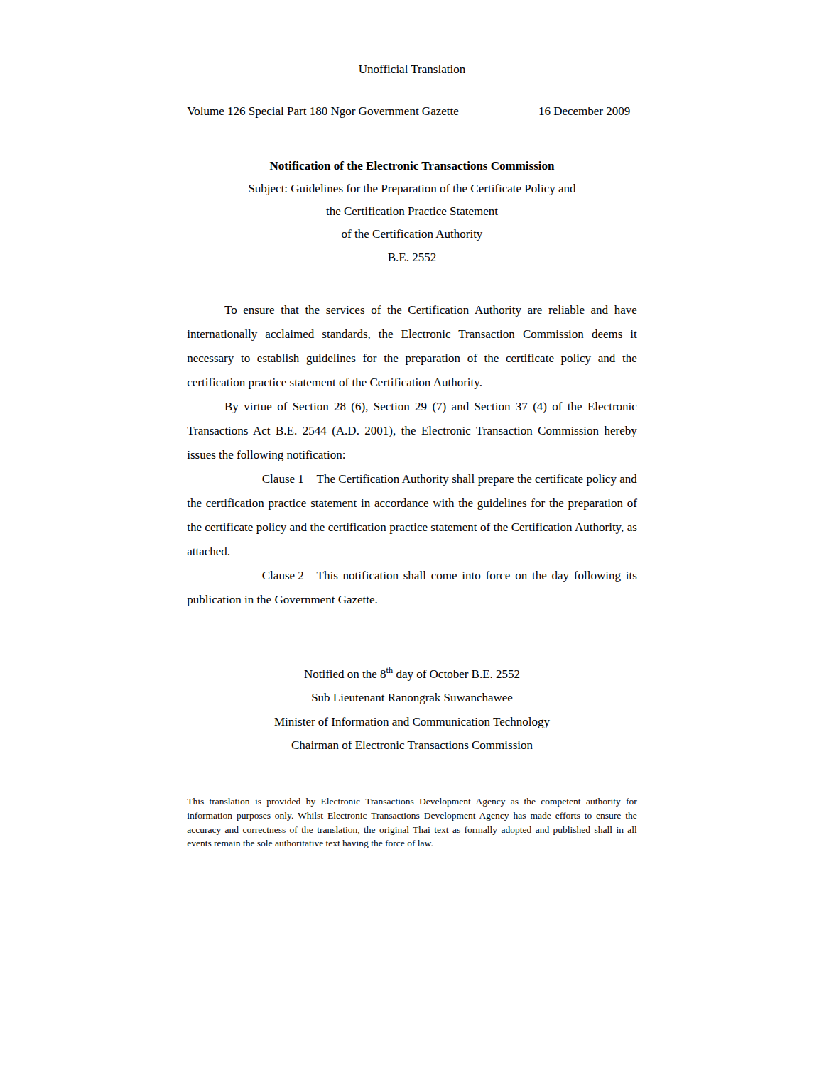Unofficial Translation
Volume 126 Special Part 180 Ngor Government Gazette
16 December 2009
Notification of the Electronic Transactions Commission
Subject: Guidelines for the Preparation of the Certificate Policy and
the Certification Practice Statement
of the Certification Authority
B.E. 2552
To ensure that the services of the Certification Authority are reliable and have internationally acclaimed standards, the Electronic Transaction Commission deems it necessary to establish guidelines for the preparation of the certificate policy and the certification practice statement of the Certification Authority.
By virtue of Section 28 (6), Section 29 (7) and Section 37 (4) of the Electronic Transactions Act B.E. 2544 (A.D. 2001), the Electronic Transaction Commission hereby issues the following notification:
Clause 1 The Certification Authority shall prepare the certificate policy and the certification practice statement in accordance with the guidelines for the preparation of the certificate policy and the certification practice statement of the Certification Authority, as attached.
Clause 2 This notification shall come into force on the day following its publication in the Government Gazette.
Notified on the 8th day of October B.E. 2552
Sub Lieutenant Ranongrak Suwanchawee
Minister of Information and Communication Technology
Chairman of Electronic Transactions Commission
This translation is provided by Electronic Transactions Development Agency as the competent authority for information purposes only. Whilst Electronic Transactions Development Agency has made efforts to ensure the accuracy and correctness of the translation, the original Thai text as formally adopted and published shall in all events remain the sole authoritative text having the force of law.